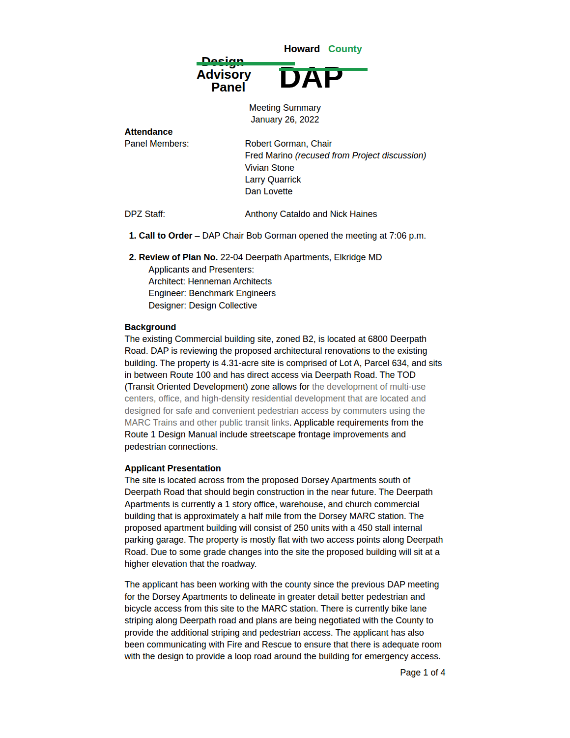Howard County Design Advisory Panel DAP
Meeting Summary
January 26, 2022
Attendance
| Panel Members: | Robert Gorman, Chair |
| | Fred Marino (recused from Project discussion) |
| | Vivian Stone |
| | Larry Quarrick |
| | Dan Lovette |
| DPZ Staff: | Anthony Cataldo and Nick Haines |
Call to Order – DAP Chair Bob Gorman opened the meeting at 7:06 p.m.
Review of Plan No. 22-04 Deerpath Apartments, Elkridge MD
Applicants and Presenters:
Architect: Henneman Architects
Engineer: Benchmark Engineers
Designer: Design Collective
Background
The existing Commercial building site, zoned B2, is located at 6800 Deerpath Road. DAP is reviewing the proposed architectural renovations to the existing building. The property is 4.31-acre site is comprised of Lot A, Parcel 634, and sits in between Route 100 and has direct access via Deerpath Road. The TOD (Transit Oriented Development) zone allows for the development of multi-use centers, office, and high-density residential development that are located and designed for safe and convenient pedestrian access by commuters using the MARC Trains and other public transit links. Applicable requirements from the Route 1 Design Manual include streetscape frontage improvements and pedestrian connections.
Applicant Presentation
The site is located across from the proposed Dorsey Apartments south of Deerpath Road that should begin construction in the near future. The Deerpath Apartments is currently a 1 story office, warehouse, and church commercial building that is approximately a half mile from the Dorsey MARC station. The proposed apartment building will consist of 250 units with a 450 stall internal parking garage. The property is mostly flat with two access points along Deerpath Road. Due to some grade changes into the site the proposed building will sit at a higher elevation that the roadway.
The applicant has been working with the county since the previous DAP meeting for the Dorsey Apartments to delineate in greater detail better pedestrian and bicycle access from this site to the MARC station. There is currently bike lane striping along Deerpath road and plans are being negotiated with the County to provide the additional striping and pedestrian access. The applicant has also been communicating with Fire and Rescue to ensure that there is adequate room with the design to provide a loop road around the building for emergency access.
Page 1 of 4